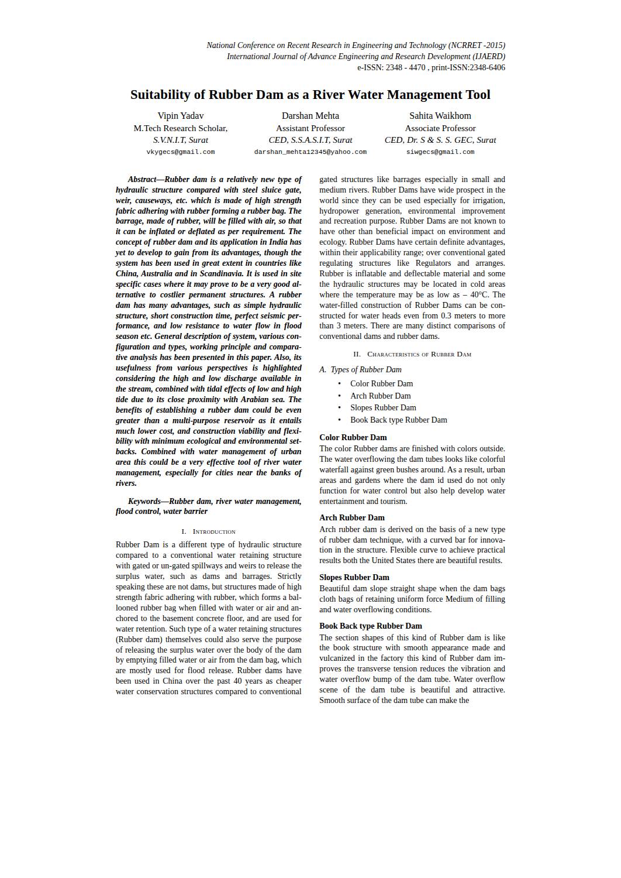National Conference on Recent Research in Engineering and Technology (NCRRET -2015)
International Journal of Advance Engineering and Research Development (IJAERD)
e-ISSN: 2348 - 4470 , print-ISSN:2348-6406
Suitability of Rubber Dam as a River Water Management Tool
| Vipin Yadav M.Tech Research Scholar, S.V.N.I.T, Surat vkygecs@gmail.com | Darshan Mehta Assistant Professor CED, S.S.A.S.I.T, Surat darshan_mehta12345@yahoo.com | Sahita Waikhom Associate Professor CED, Dr. S & S. S. GEC, Surat siwgecs@gmail.com |
Abstract—Rubber dam is a relatively new type of hydraulic structure compared with steel sluice gate, weir, causeways, etc. which is made of high strength fabric adhering with rubber forming a rubber bag. The barrage, made of rubber, will be filled with air, so that it can be inflated or deflated as per requirement. The concept of rubber dam and its application in India has yet to develop to gain from its advantages, though the system has been used in great extent in countries like China, Australia and in Scandinavia. It is used in site specific cases where it may prove to be a very good alternative to costlier permanent structures. A rubber dam has many advantages, such as simple hydraulic structure, short construction time, perfect seismic performance, and low resistance to water flow in flood season etc. General description of system, various configuration and types, working principle and comparative analysis has been presented in this paper. Also, its usefulness from various perspectives is highlighted considering the high and low discharge available in the stream, combined with tidal effects of low and high tide due to its close proximity with Arabian sea. The benefits of establishing a rubber dam could be even greater than a multi-purpose reservoir as it entails much lower cost, and construction viability and flexibility with minimum ecological and environmental set-backs. Combined with water management of urban area this could be a very effective tool of river water management, especially for cities near the banks of rivers.
Keywords—Rubber dam, river water management, flood control, water barrier
I. Introduction
Rubber Dam is a different type of hydraulic structure compared to a conventional water retaining structure with gated or un-gated spillways and weirs to release the surplus water, such as dams and barrages. Strictly speaking these are not dams, but structures made of high strength fabric adhering with rubber, which forms a ballooned rubber bag when filled with water or air and anchored to the basement concrete floor, and are used for water retention. Such type of a water retaining structures (Rubber dam) themselves could also serve the purpose of releasing the surplus water over the body of the dam by emptying filled water or air from the dam bag, which are mostly used for flood release. Rubber dams have been used in China over the past 40 years as cheaper water conservation structures compared to conventional gated structures like barrages especially in small and medium rivers. Rubber Dams have wide prospect in the world since they can be used especially for irrigation, hydropower generation, environmental improvement and recreation purpose. Rubber Dams are not known to have other than beneficial impact on environment and ecology. Rubber Dams have certain definite advantages, within their applicability range; over conventional gated regulating structures like Regulators and arranges. Rubber is inflatable and deflectable material and some the hydraulic structures may be located in cold areas where the temperature may be as low as – 40°C. The water-filled construction of Rubber Dams can be constructed for water heads even from 0.3 meters to more than 3 meters. There are many distinct comparisons of conventional dams and rubber dams.
II. Characteristics of Rubber Dam
A. Types of Rubber Dam
Color Rubber Dam
Arch Rubber Dam
Slopes Rubber Dam
Book Back type Rubber Dam
Color Rubber Dam
The color Rubber dams are finished with colors outside. The water overflowing the dam tubes looks like colorful waterfall against green bushes around. As a result, urban areas and gardens where the dam id used do not only function for water control but also help develop water entertainment and tourism.
Arch Rubber Dam
Arch rubber dam is derived on the basis of a new type of rubber dam technique, with a curved bar for innovation in the structure. Flexible curve to achieve practical results both the United States there are beautiful results.
Slopes Rubber Dam
Beautiful dam slope straight shape when the dam bags cloth bags of retaining uniform force Medium of filling and water overflowing conditions.
Book Back type Rubber Dam
The section shapes of this kind of Rubber dam is like the book structure with smooth appearance made and vulcanized in the factory this kind of Rubber dam improves the transverse tension reduces the vibration and water overflow bump of the dam tube. Water overflow scene of the dam tube is beautiful and attractive. Smooth surface of the dam tube can make the